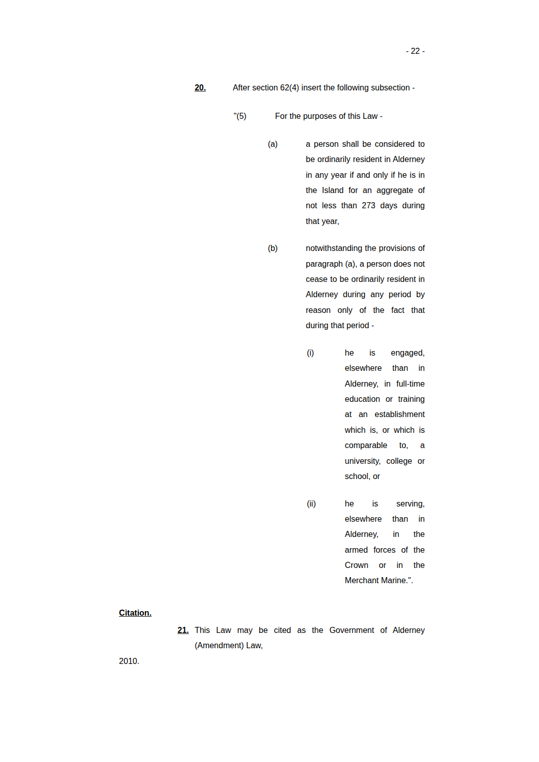- 22 -
20.
After section 62(4) insert the following subsection -
"(5)
For the purposes of this Law -
(a)
a person shall be considered to be ordinarily resident in Alderney in any year if and only if he is in the Island for an aggregate of not less than 273 days during that year,
(b)
notwithstanding the provisions of paragraph (a), a person does not cease to be ordinarily resident in Alderney during any period by reason only of the fact that during that period -
(i)
he is engaged, elsewhere than in Alderney, in full-time education or training at an establishment which is, or which is comparable to, a university, college or school, or
(ii)
he is serving, elsewhere than in Alderney, in the armed forces of the Crown or in the Merchant Marine.".
Citation.
21.
This Law may be cited as the Government of Alderney (Amendment) Law,
2010.